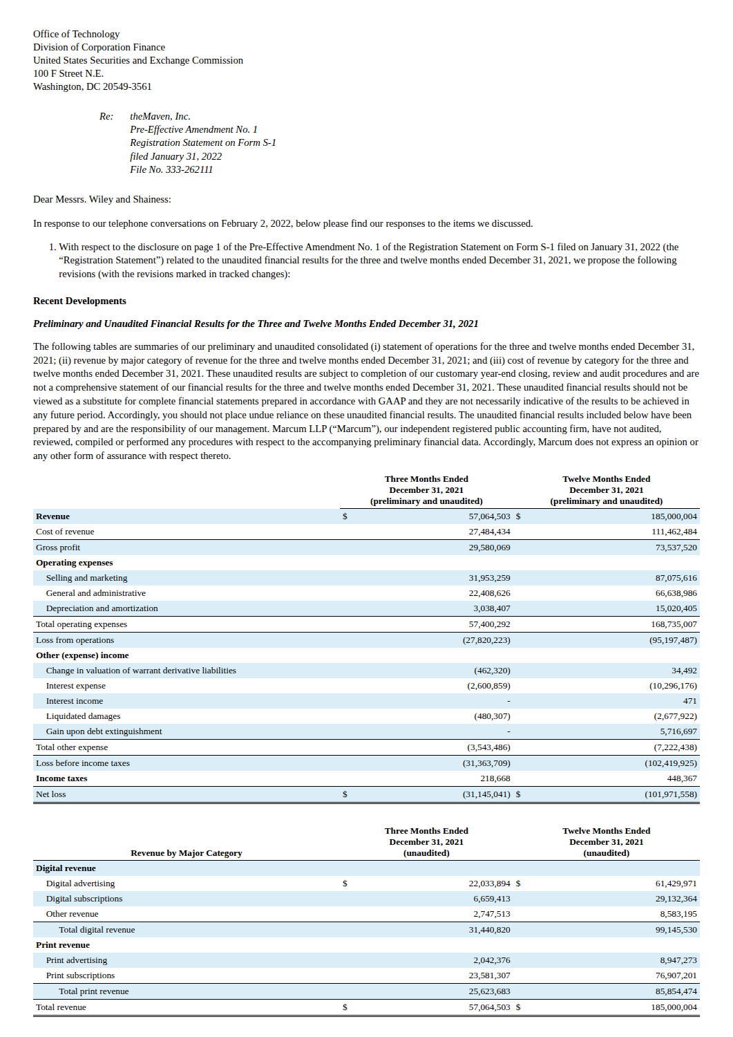Office of Technology
Division of Corporation Finance
United States Securities and Exchange Commission
100 F Street N.E.
Washington, DC 20549-3561
| Re: | theMaven, Inc. Pre-Effective Amendment No. 1 Registration Statement on Form S-1 filed January 31, 2022 File No. 333-262111 |
Dear Messrs. Wiley and Shainess:
In response to our telephone conversations on February 2, 2022, below please find our responses to the items we discussed.
With respect to the disclosure on page 1 of the Pre-Effective Amendment No. 1 of the Registration Statement on Form S-1 filed on January 31, 2022 (the “Registration Statement”) related to the unaudited financial results for the three and twelve months ended December 31, 2021, we propose the following revisions (with the revisions marked in tracked changes):
Recent Developments
Preliminary and Unaudited Financial Results for the Three and Twelve Months Ended December 31, 2021
The following tables are summaries of our preliminary and unaudited consolidated (i) statement of operations for the three and twelve months ended December 31, 2021; (ii) revenue by major category of revenue for the three and twelve months ended December 31, 2021; and (iii) cost of revenue by category for the three and twelve months ended December 31, 2021. These unaudited results are subject to completion of our customary year-end closing, review and audit procedures and are not a comprehensive statement of our financial results for the three and twelve months ended December 31, 2021. These unaudited financial results should not be viewed as a substitute for complete financial statements prepared in accordance with GAAP and they are not necessarily indicative of the results to be achieved in any future period. Accordingly, you should not place undue reliance on these unaudited financial results. The unaudited financial results included below have been prepared by and are the responsibility of our management. Marcum LLP (“Marcum”), our independent registered public accounting firm, have not audited, reviewed, compiled or performed any procedures with respect to the accompanying preliminary financial data. Accordingly, Marcum does not express an opinion or any other form of assurance with respect thereto.
| | Three Months Ended December 31, 2021 (preliminary and unaudited) | Twelve Months Ended December 31, 2021 (preliminary and unaudited) |
| --- | --- | --- |
| Revenue | $ | 57,064,503 | $ | 185,000,004 |
| Cost of revenue | | 27,484,434 | | 111,462,484 |
| Gross profit | | 29,580,069 | | 73,537,520 |
| Operating expenses | | | | |
| Selling and marketing | | 31,953,259 | | 87,075,616 |
| General and administrative | | 22,408,626 | | 66,638,986 |
| Depreciation and amortization | | 3,038,407 | | 15,020,405 |
| Total operating expenses | | 57,400,292 | | 168,735,007 |
| Loss from operations | | (27,820,223) | | (95,197,487) |
| Other (expense) income | | | | |
| Change in valuation of warrant derivative liabilities | | (462,320) | | 34,492 |
| Interest expense | | (2,600,859) | | (10,296,176) |
| Interest income | | - | | 471 |
| Liquidated damages | | (480,307) | | (2,677,922) |
| Gain upon debt extinguishment | | - | | 5,716,697 |
| Total other expense | | (3,543,486) | | (7,222,438) |
| Loss before income taxes | | (31,363,709) | | (102,419,925) |
| Income taxes | | 218,668 | | 448,367 |
| Net loss | $ | (31,145,041) | $ | (101,971,558) |
| Revenue by Major Category | Three Months Ended December 31, 2021 (unaudited) | Twelve Months Ended December 31, 2021 (unaudited) |
| --- | --- | --- |
| Digital revenue | | | | |
| Digital advertising | $ | 22,033,894 | $ | 61,429,971 |
| Digital subscriptions | | 6,659,413 | | 29,132,364 |
| Other revenue | | 2,747,513 | | 8,583,195 |
| Total digital revenue | | 31,440,820 | | 99,145,530 |
| Print revenue | | | | |
| Print advertising | | 2,042,376 | | 8,947,273 |
| Print subscriptions | | 23,581,307 | | 76,907,201 |
| Total print revenue | | 25,623,683 | | 85,854,474 |
| Total revenue | $ | 57,064,503 | $ | 185,000,004 |